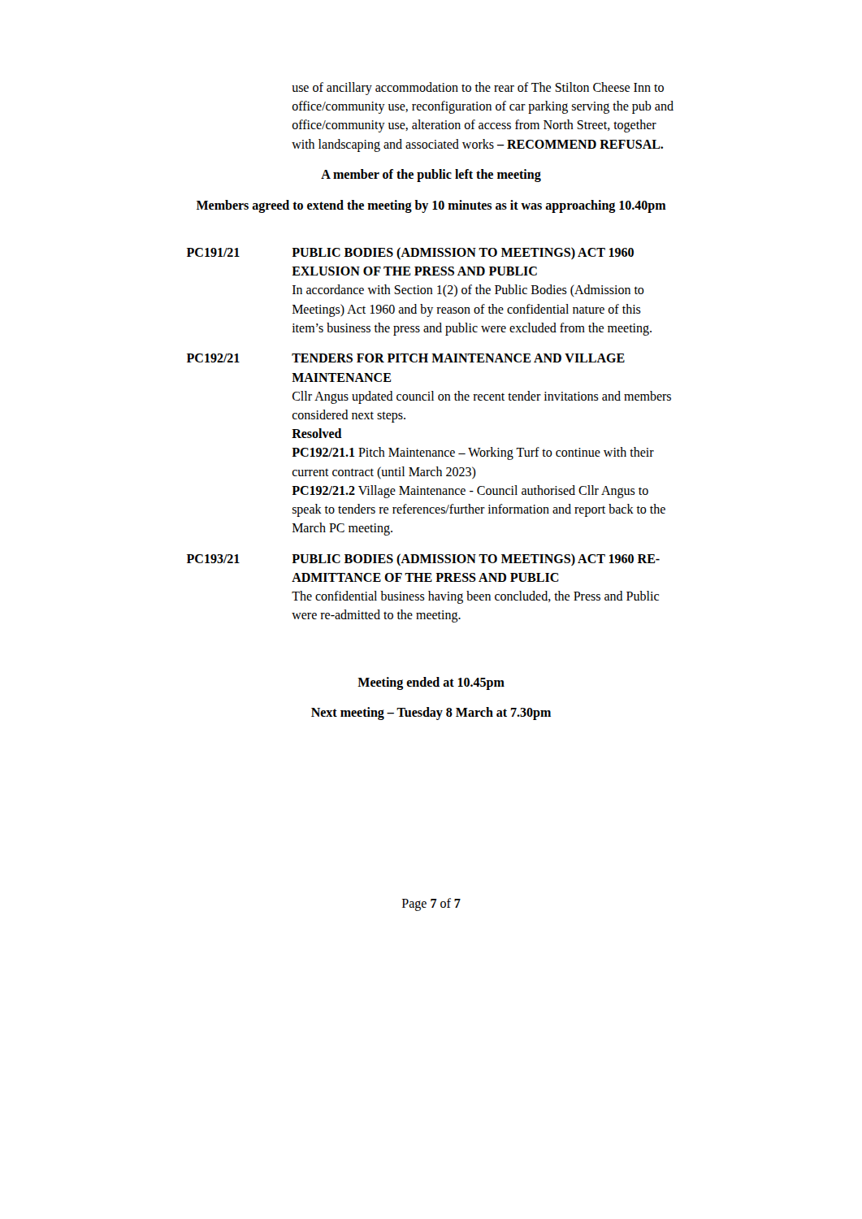use of ancillary accommodation to the rear of The Stilton Cheese Inn to office/community use, reconfiguration of car parking serving the pub and office/community use, alteration of access from North Street, together with landscaping and associated works – RECOMMEND REFUSAL.
A member of the public left the meeting
Members agreed to extend the meeting by 10 minutes as it was approaching 10.40pm
PC191/21
PUBLIC BODIES (ADMISSION TO MEETINGS) ACT 1960 EXLUSION OF THE PRESS AND PUBLIC
In accordance with Section 1(2) of the Public Bodies (Admission to Meetings) Act 1960 and by reason of the confidential nature of this item’s business the press and public were excluded from the meeting.
PC192/21
TENDERS FOR PITCH MAINTENANCE AND VILLAGE MAINTENANCE
Cllr Angus updated council on the recent tender invitations and members considered next steps.
Resolved
PC192/21.1 Pitch Maintenance – Working Turf to continue with their current contract (until March 2023)
PC192/21.2 Village Maintenance - Council authorised Cllr Angus to speak to tenders re references/further information and report back to the March PC meeting.
PC193/21
PUBLIC BODIES (ADMISSION TO MEETINGS) ACT 1960 RE-ADMITTANCE OF THE PRESS AND PUBLIC
The confidential business having been concluded, the Press and Public were re-admitted to the meeting.
Meeting ended at 10.45pm
Next meeting – Tuesday 8 March at 7.30pm
Page 7 of 7